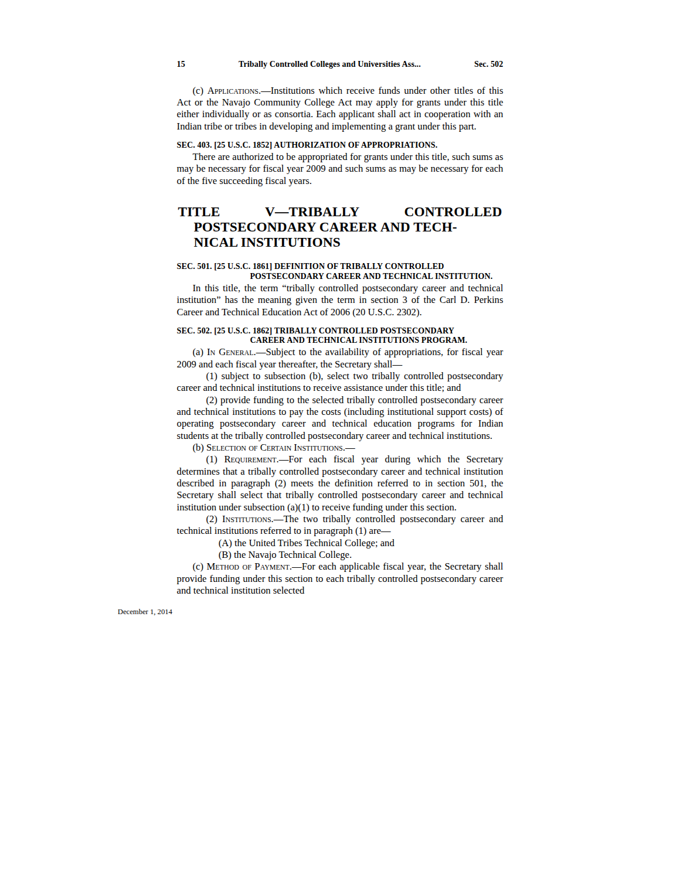15 Tribally Controlled Colleges and Universities Ass... Sec. 502
(c) Applications.—Institutions which receive funds under other titles of this Act or the Navajo Community College Act may apply for grants under this title either individually or as consortia. Each applicant shall act in cooperation with an Indian tribe or tribes in developing and implementing a grant under this part.
SEC. 403. [25 U.S.C. 1852] AUTHORIZATION OF APPROPRIATIONS.
There are authorized to be appropriated for grants under this title, such sums as may be necessary for fiscal year 2009 and such sums as may be necessary for each of the five succeeding fiscal years.
TITLE V—TRIBALLY CONTROLLED POSTSECONDARY CAREER AND TECH- NICAL INSTITUTIONS
SEC. 501. [25 U.S.C. 1861] DEFINITION OF TRIBALLY CONTROLLEDPOSTSECONDARY CAREER AND TECHNICAL INSTITUTION.
In this title, the term “tribally controlled postsecondary career and technical institution” has the meaning given the term in section 3 of the Carl D. Perkins Career and Technical Education Act of 2006 (20 U.S.C. 2302).
SEC. 502. [25 U.S.C. 1862] TRIBALLY CONTROLLED POSTSECONDARYCAREER AND TECHNICAL INSTITUTIONS PROGRAM.
(a) In General.—Subject to the availability of appropriations, for fiscal year 2009 and each fiscal year thereafter, the Secretary shall—
(1) subject to subsection (b), select two tribally controlled postsecondary career and technical institutions to receive assistance under this title; and
(2) provide funding to the selected tribally controlled postsecondary career and technical institutions to pay the costs (including institutional support costs) of operating postsecondary career and technical education programs for Indian students at the tribally controlled postsecondary career and technical institutions.
(b) Selection of Certain Institutions.—
(1) Requirement.—For each fiscal year during which the Secretary determines that a tribally controlled postsecondary career and technical institution described in paragraph (2) meets the definition referred to in section 501, the Secretary shall select that tribally controlled postsecondary career and technical institution under subsection (a)(1) to receive funding under this section.
(2) Institutions.—The two tribally controlled postsecondary career and technical institutions referred to in paragraph (1) are—
(A) the United Tribes Technical College; and
(B) the Navajo Technical College.
(c) Method of Payment.—For each applicable fiscal year, the Secretary shall provide funding under this section to each tribally controlled postsecondary career and technical institution selected
December 1, 2014